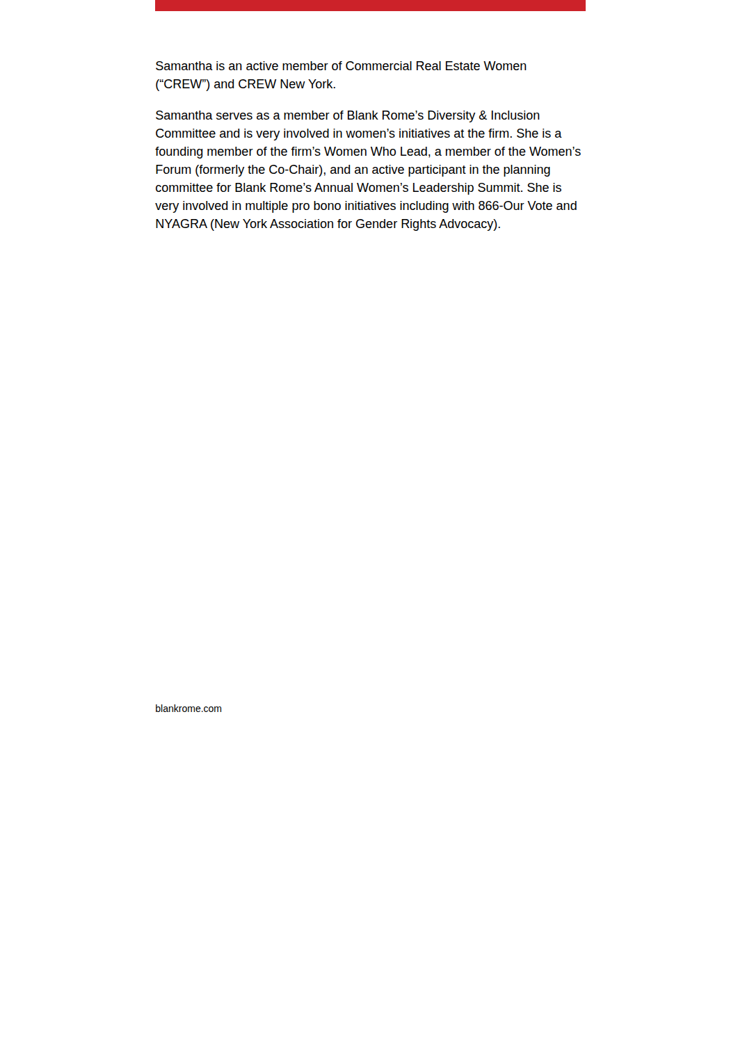Samantha is an active member of Commercial Real Estate Women (“CREW”) and CREW New York.
Samantha serves as a member of Blank Rome’s Diversity & Inclusion Committee and is very involved in women’s initiatives at the firm. She is a founding member of the firm’s Women Who Lead, a member of the Women’s Forum (formerly the Co-Chair), and an active participant in the planning committee for Blank Rome’s Annual Women’s Leadership Summit. She is very involved in multiple pro bono initiatives including with 866-Our Vote and NYAGRA (New York Association for Gender Rights Advocacy).
blankrome.com